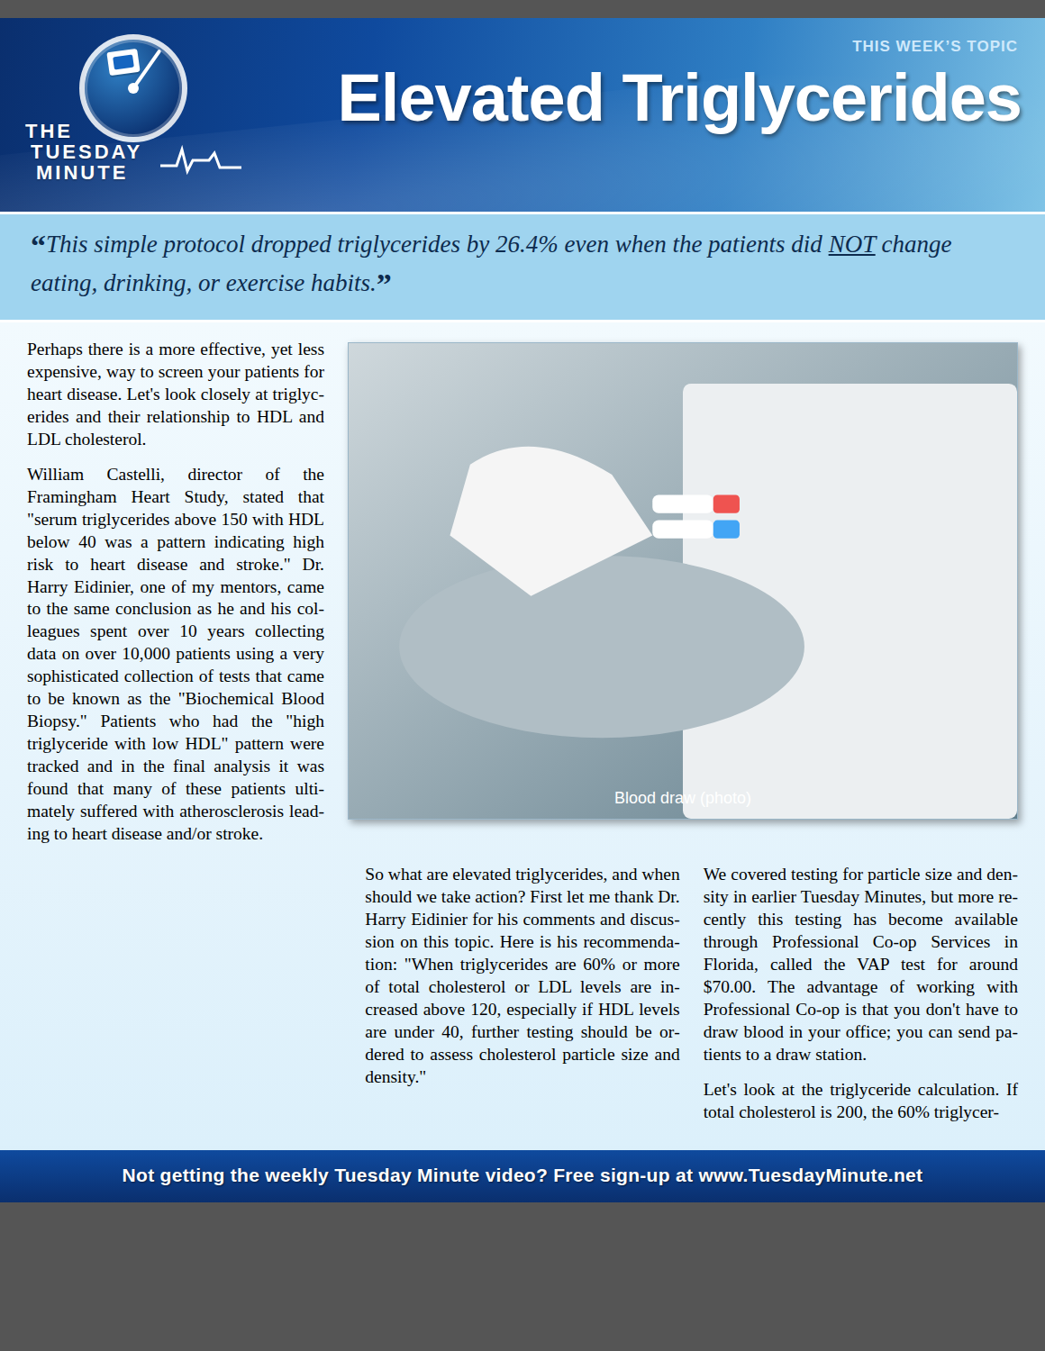THE TUESDAY MINUTE
THIS WEEK’S TOPIC
Elevated Triglycerides
“This simple protocol dropped triglycerides by 26.4% even when the patients did NOT change eating, drinking, or exercise habits.”
Perhaps there is a more effective, yet less expensive, way to screen your patients for heart disease. Let's look closely at triglycerides and their relationship to HDL and LDL cholesterol.
William Castelli, director of the Framingham Heart Study, stated that "serum triglycerides above 150 with HDL below 40 was a pattern indicating high risk to heart disease and stroke." Dr. Harry Eidinier, one of my mentors, came to the same conclusion as he and his colleagues spent over 10 years collecting data on over 10,000 patients using a very sophisticated collection of tests that came to be known as the "Biochemical Blood Biopsy." Patients who had the "high triglyceride with low HDL" pattern were tracked and in the final analysis it was found that many of these patients ultimately suffered with atherosclerosis leading to heart disease and/or stroke.
So what are elevated triglycerides, and when should we take action? First let me thank Dr. Harry Eidinier for his comments and discussion on this topic. Here is his recommendation: "When triglycerides are 60% or more of total cholesterol or LDL levels are increased above 120, especially if HDL levels are under 40, further testing should be ordered to assess cholesterol particle size and density."
We covered testing for particle size and density in earlier Tuesday Minutes, but more recently this testing has become available through Professional Co-op Services in Florida, called the VAP test for around $70.00. The advantage of working with Professional Co-op is that you don't have to draw blood in your office; you can send patients to a draw station.
Let's look at the triglyceride calculation. If total cholesterol is 200, the 60% triglycer-
Not getting the weekly Tuesday Minute video? Free sign-up at www.TuesdayMinute.net